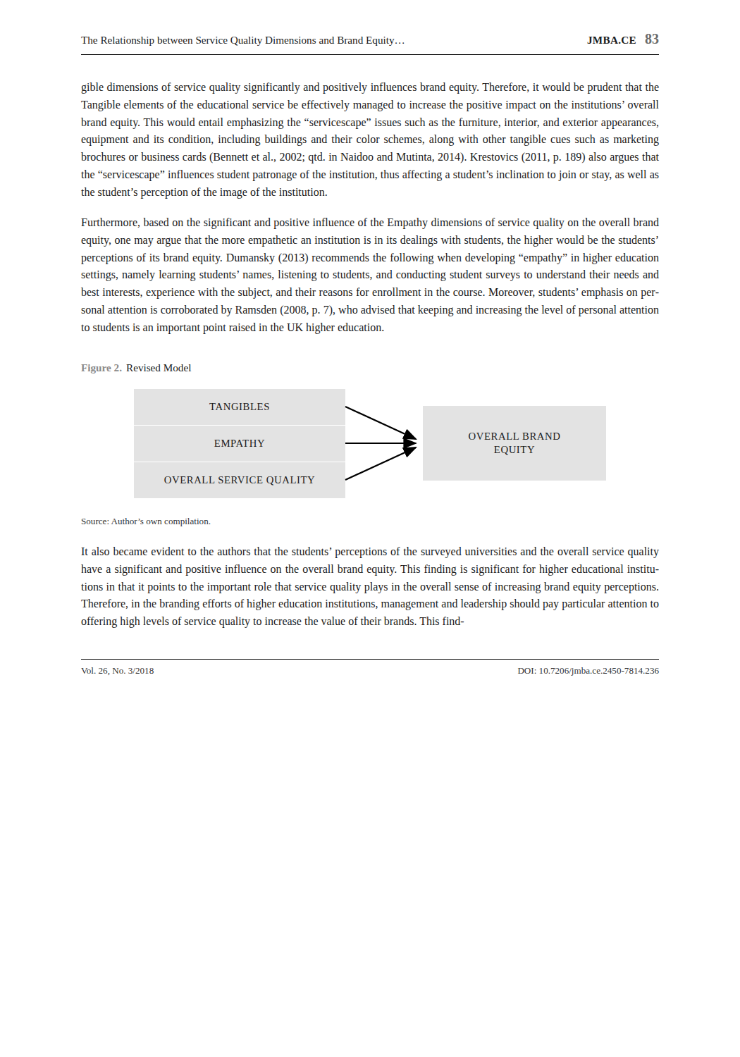The Relationship between Service Quality Dimensions and Brand Equity… JMBA.CE 83
gible dimensions of service quality significantly and positively influences brand equity. Therefore, it would be prudent that the Tangible elements of the educational service be effectively managed to increase the positive impact on the institutions’ overall brand equity. This would entail emphasizing the “servicescape” issues such as the furniture, interior, and exterior appearances, equipment and its condition, including buildings and their color schemes, along with other tangible cues such as marketing brochures or business cards (Bennett et al., 2002; qtd. in Naidoo and Mutinta, 2014). Krestovics (2011, p. 189) also argues that the “servicescape” influences student patronage of the institution, thus affecting a student’s inclination to join or stay, as well as the student’s perception of the image of the institution.
Furthermore, based on the significant and positive influence of the Empathy dimensions of service quality on the overall brand equity, one may argue that the more empathetic an institution is in its dealings with students, the higher would be the students’ perceptions of its brand equity. Dumansky (2013) recommends the following when developing “empathy” in higher education settings, namely learning students’ names, listening to students, and conducting student surveys to understand their needs and best interests, experience with the subject, and their reasons for enrollment in the course. Moreover, students’ emphasis on personal attention is corroborated by Ramsden (2008, p. 7), who advised that keeping and increasing the level of personal attention to students is an important point raised in the UK higher education.
Figure 2. Revised Model
Tangibles
Empathy
Overall Service Quality
Overall Brand
Equity
Source: Author’s own compilation.
It also became evident to the authors that the students’ perceptions of the surveyed universities and the overall service quality have a significant and positive influence on the overall brand equity. This finding is significant for higher educational institutions in that it points to the important role that service quality plays in the overall sense of increasing brand equity perceptions. Therefore, in the branding efforts of higher education institutions, management and leadership should pay particular attention to offering high levels of service quality to increase the value of their brands. This find-
Vol. 26, No. 3/2018 DOI: 10.7206/jmba.ce.2450-7814.236